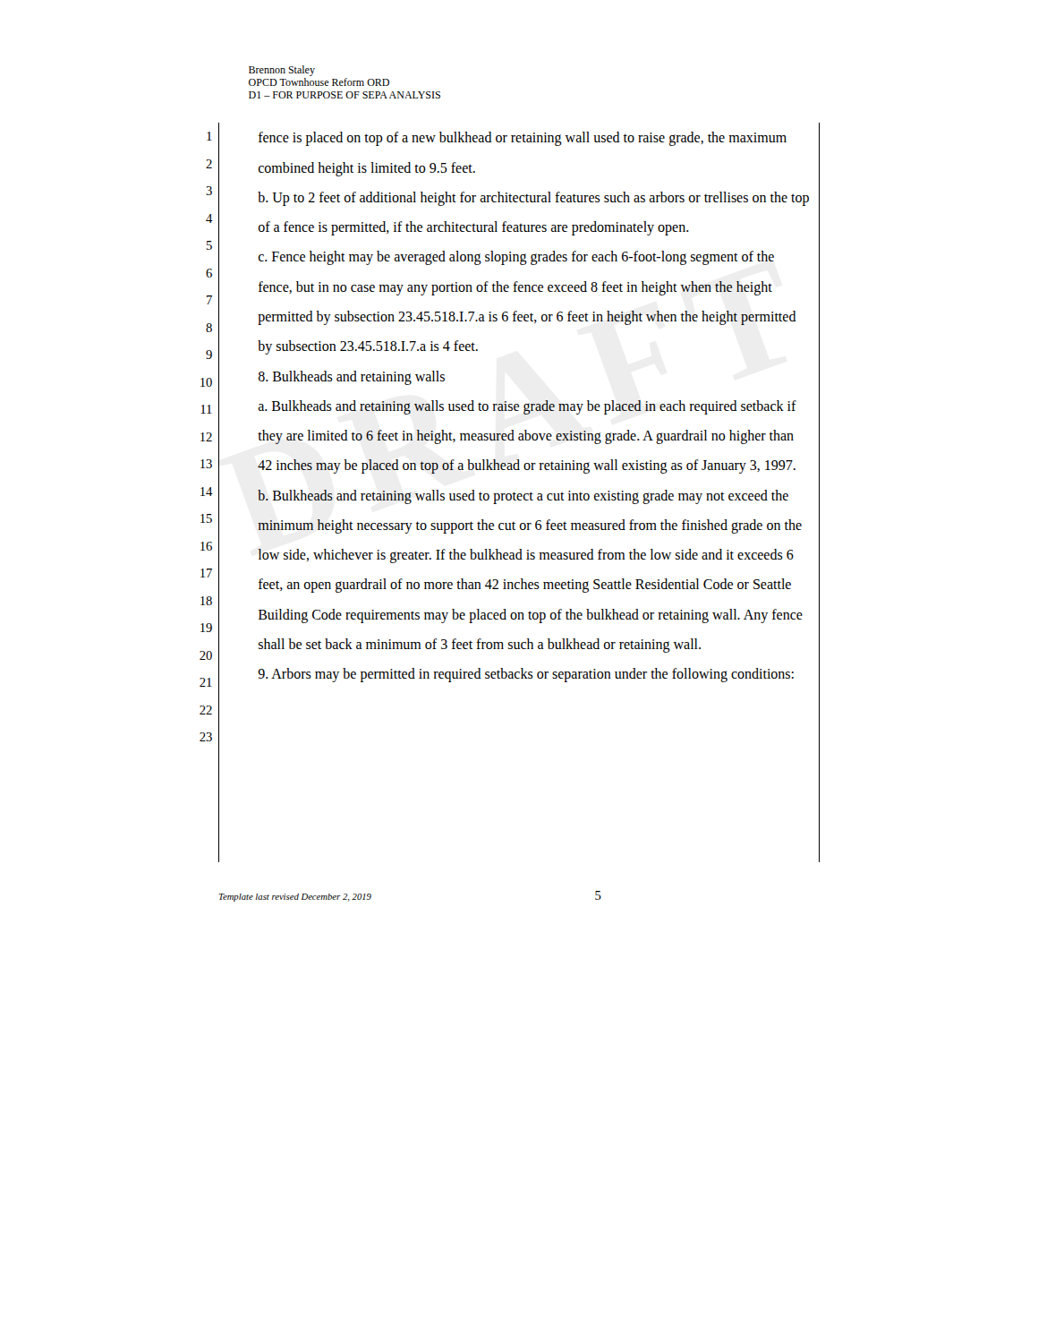Brennon Staley
OPCD Townhouse Reform ORD
D1 – FOR PURPOSE OF SEPA ANALYSIS
1
2
3
4
5
6
7
8
9
10
11
12
13
14
15
16
17
18
19
20
21
22
23
DRAFT
fence is placed on top of a new bulkhead or retaining wall used to raise grade, the maximum combined height is limited to 9.5 feet.
b. Up to 2 feet of additional height for architectural features such as arbors or trellises on the top of a fence is permitted, if the architectural features are predominately open.
c. Fence height may be averaged along sloping grades for each 6-foot-long segment of the fence, but in no case may any portion of the fence exceed 8 feet in height when the height permitted by subsection 23.45.518.I.7.a is 6 feet, or 6 feet in height when the height permitted by subsection 23.45.518.I.7.a is 4 feet.
8. Bulkheads and retaining walls
a. Bulkheads and retaining walls used to raise grade may be placed in each required setback if they are limited to 6 feet in height, measured above existing grade. A guardrail no higher than 42 inches may be placed on top of a bulkhead or retaining wall existing as of January 3, 1997.
b. Bulkheads and retaining walls used to protect a cut into existing grade may not exceed the minimum height necessary to support the cut or 6 feet measured from the finished grade on the low side, whichever is greater. If the bulkhead is measured from the low side and it exceeds 6 feet, an open guardrail of no more than 42 inches meeting Seattle Residential Code or Seattle Building Code requirements may be placed on top of the bulkhead or retaining wall. Any fence shall be set back a minimum of 3 feet from such a bulkhead or retaining wall.
9. Arbors may be permitted in required setbacks or separation under the following conditions:
Template last revised December 2, 2019 5